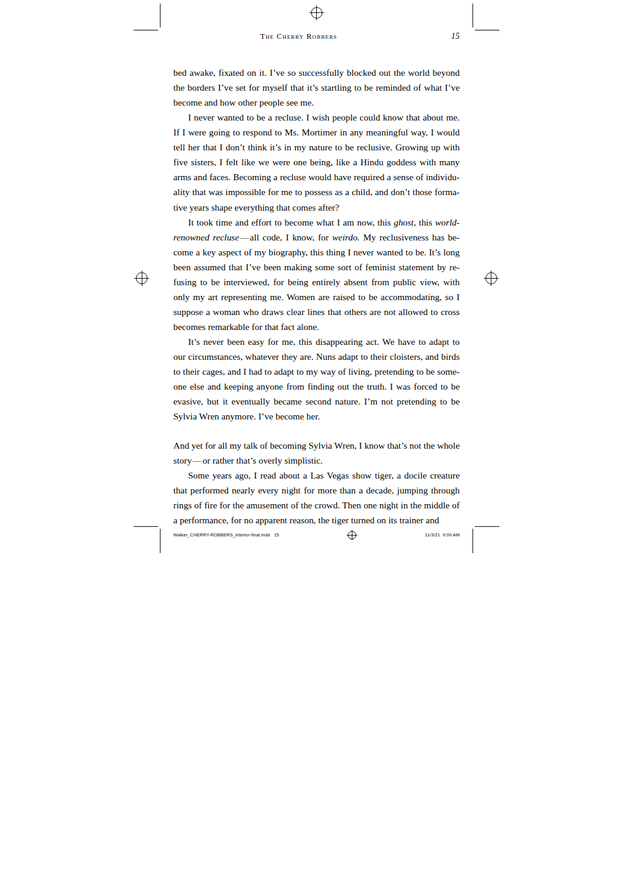The Cherry Robbers 15
bed awake, fixated on it. I’ve so successfully blocked out the world beyond the borders I’ve set for myself that it’s startling to be reminded of what I’ve become and how other people see me.
I never wanted to be a recluse. I wish people could know that about me. If I were going to respond to Ms. Mortimer in any meaningful way, I would tell her that I don’t think it’s in my nature to be reclusive. Growing up with five sisters, I felt like we were one being, like a Hindu goddess with many arms and faces. Becoming a recluse would have required a sense of individuality that was impossible for me to possess as a child, and don’t those formative years shape everything that comes after?
It took time and effort to become what I am now, this ghost, this world-renowned recluse — all code, I know, for weirdo. My reclusiveness has become a key aspect of my biography, this thing I never wanted to be. It’s long been assumed that I’ve been making some sort of feminist statement by refusing to be interviewed, for being entirely absent from public view, with only my art representing me. Women are raised to be accommodating, so I suppose a woman who draws clear lines that others are not allowed to cross becomes remarkable for that fact alone.
It’s never been easy for me, this disappearing act. We have to adapt to our circumstances, whatever they are. Nuns adapt to their cloisters, and birds to their cages, and I had to adapt to my way of living, pretending to be someone else and keeping anyone from finding out the truth. I was forced to be evasive, but it eventually became second nature. I’m not pretending to be Sylvia Wren anymore. I’ve become her.
And yet for all my talk of becoming Sylvia Wren, I know that’s not the whole story — or rather that’s overly simplistic.
Some years ago, I read about a Las Vegas show tiger, a docile creature that performed nearly every night for more than a decade, jumping through rings of fire for the amusement of the crowd. Then one night in the middle of a performance, for no apparent reason, the tiger turned on its trainer and
Walker_CHERRY-ROBBERS_interior-final.indd 15 11/3/21 9:00 AM